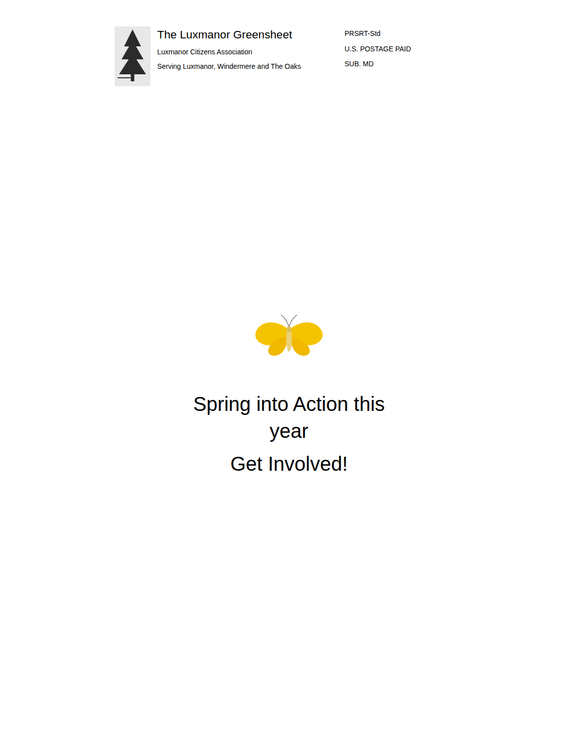The Luxmanor Greensheet
Luxmanor Citizens Association
Serving Luxmanor, Windermere and The Oaks
PRSRT-Std
U.S. POSTAGE PAID
SUB. MD
Spring into Action this year
Get Involved!